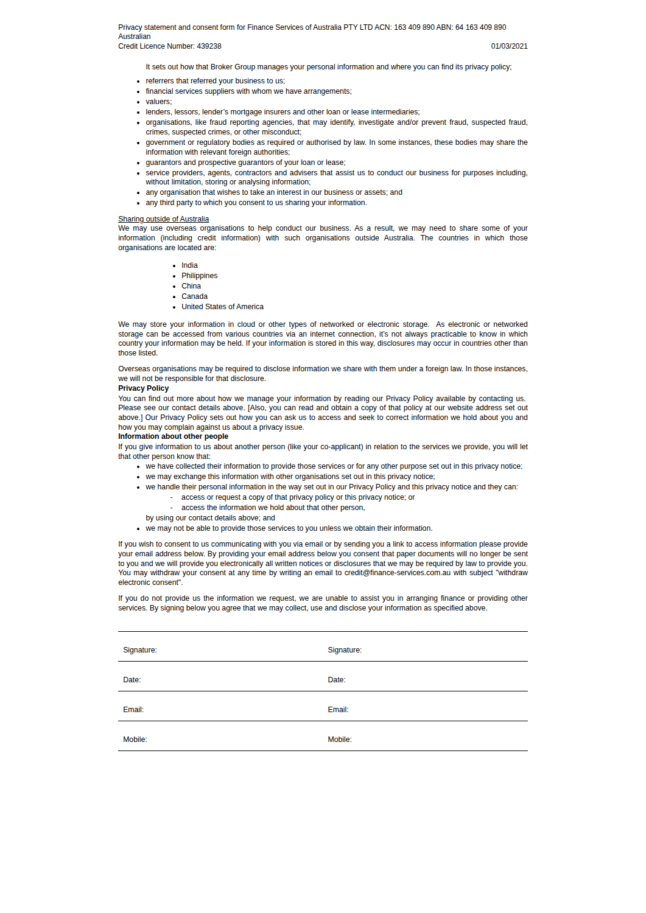Privacy statement and consent form for Finance Services of Australia PTY LTD ACN: 163 409 890 ABN: 64 163 409 890 Australian Credit Licence Number: 43923801/03/2021
It sets out how that Broker Group manages your personal information and where you can find its privacy policy;
referrers that referred your business to us;
financial services suppliers with whom we have arrangements;
valuers;
lenders, lessors, lender’s mortgage insurers and other loan or lease intermediaries;
organisations, like fraud reporting agencies, that may identify, investigate and/or prevent fraud, suspected fraud, crimes, suspected crimes, or other misconduct;
government or regulatory bodies as required or authorised by law. In some instances, these bodies may share the information with relevant foreign authorities;
guarantors and prospective guarantors of your loan or lease;
service providers, agents, contractors and advisers that assist us to conduct our business for purposes including, without limitation, storing or analysing information;
any organisation that wishes to take an interest in our business or assets; and
any third party to which you consent to us sharing your information.
Sharing outside of Australia
We may use overseas organisations to help conduct our business. As a result, we may need to share some of your information (including credit information) with such organisations outside Australia. The countries in which those organisations are located are:
India
Philippines
China
Canada
United States of America
We may store your information in cloud or other types of networked or electronic storage. As electronic or networked storage can be accessed from various countries via an internet connection, it’s not always practicable to know in which country your information may be held. If your information is stored in this way, disclosures may occur in countries other than those listed.
Overseas organisations may be required to disclose information we share with them under a foreign law. In those instances, we will not be responsible for that disclosure.
Privacy Policy
You can find out more about how we manage your information by reading our Privacy Policy available by contacting us. Please see our contact details above. [Also, you can read and obtain a copy of that policy at our website address set out above.] Our Privacy Policy sets out how you can ask us to access and seek to correct information we hold about you and how you may complain against us about a privacy issue.
Information about other people
If you give information to us about another person (like your co-applicant) in relation to the services we provide, you will let that other person know that:
we have collected their information to provide those services or for any other purpose set out in this privacy notice;
we may exchange this information with other organisations set out in this privacy notice;
we handle their personal information in the way set out in our Privacy Policy and this privacy notice and they can:
access or request a copy of that privacy policy or this privacy notice; or
access the information we hold about that other person,
by using our contact details above; and
we may not be able to provide those services to you unless we obtain their information.
If you wish to consent to us communicating with you via email or by sending you a link to access information please provide your email address below. By providing your email address below you consent that paper documents will no longer be sent to you and we will provide you electronically all written notices or disclosures that we may be required by law to provide you. You may withdraw your consent at any time by writing an email to credit@finance-services.com.au with subject "withdraw electronic consent".
If you do not provide us the information we request, we are unable to assist you in arranging finance or providing other services. By signing below you agree that we may collect, use and disclose your information as specified above.
| Signature: | Signature: |
| Date: | Date: |
| Email: | Email: |
| Mobile: | Mobile: |